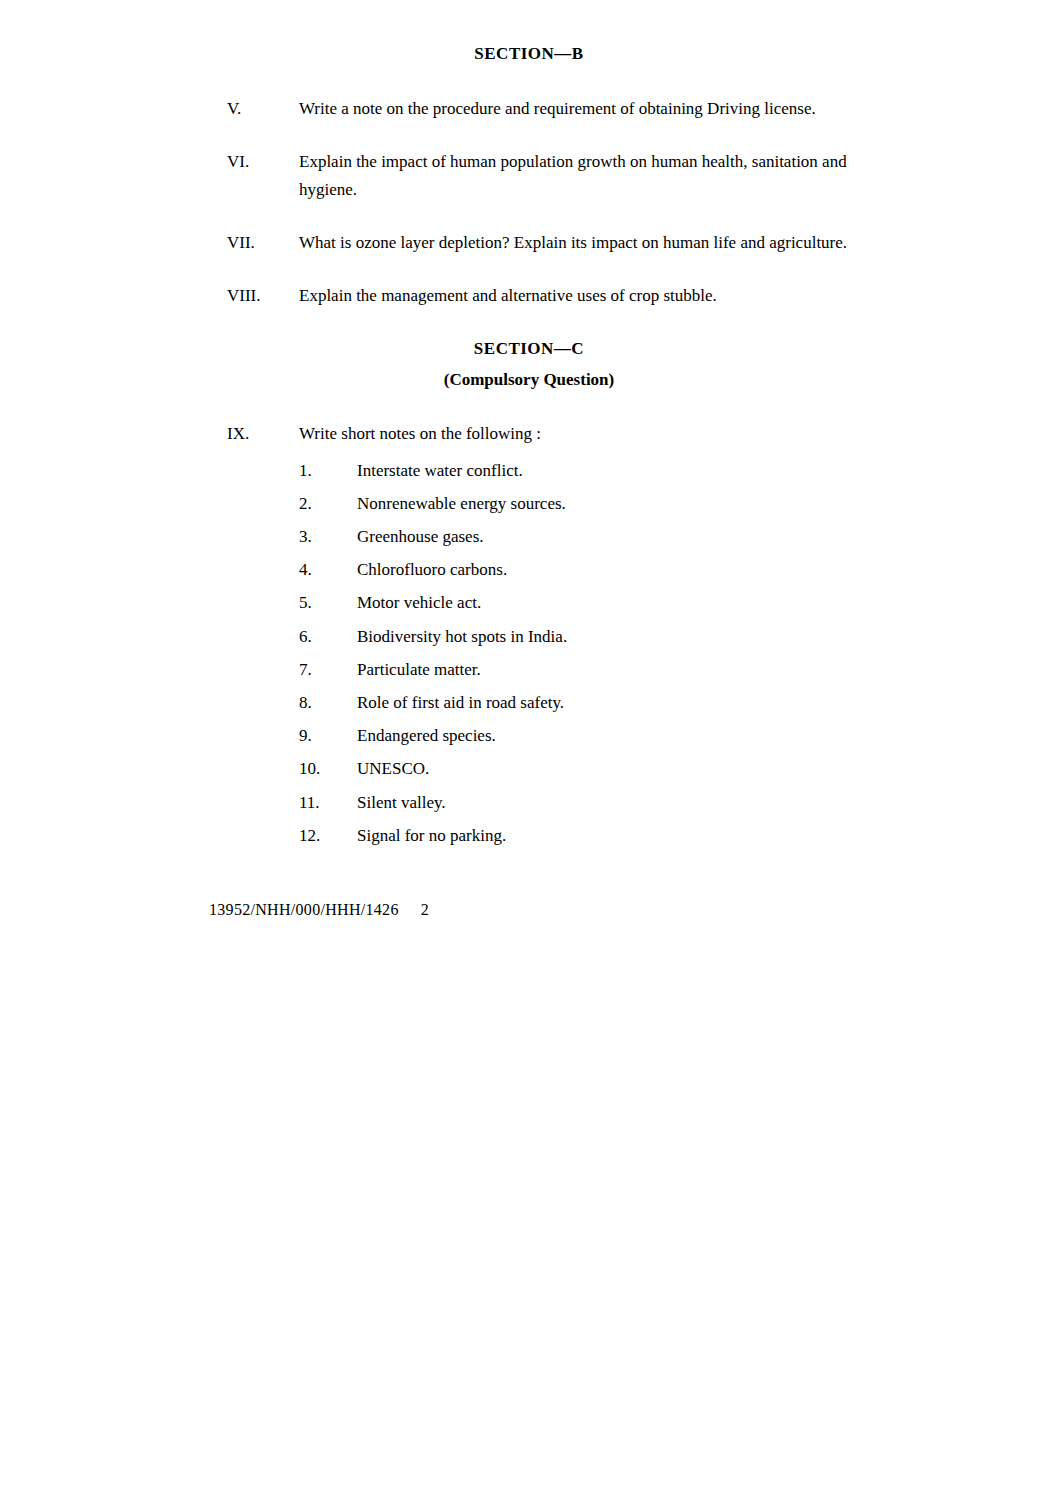SECTION—B
V.
Write a note on the procedure and requirement of obtaining Driving license.
VI.
Explain the impact of human population growth on human health, sanitation and hygiene.
VII.
What is ozone layer depletion? Explain its impact on human life and agriculture.
VIII.
Explain the management and alternative uses of crop stubble.
SECTION—C
(Compulsory Question)
IX.
Write short notes on the following :
1. Interstate water conflict.
2. Nonrenewable energy sources.
3. Greenhouse gases.
4. Chlorofluoro carbons.
5. Motor vehicle act.
6. Biodiversity hot spots in India.
7. Particulate matter.
8. Role of first aid in road safety.
9. Endangered species.
10. UNESCO.
11. Silent valley.
12. Signal for no parking.
13952/NHH/000/HHH/14262